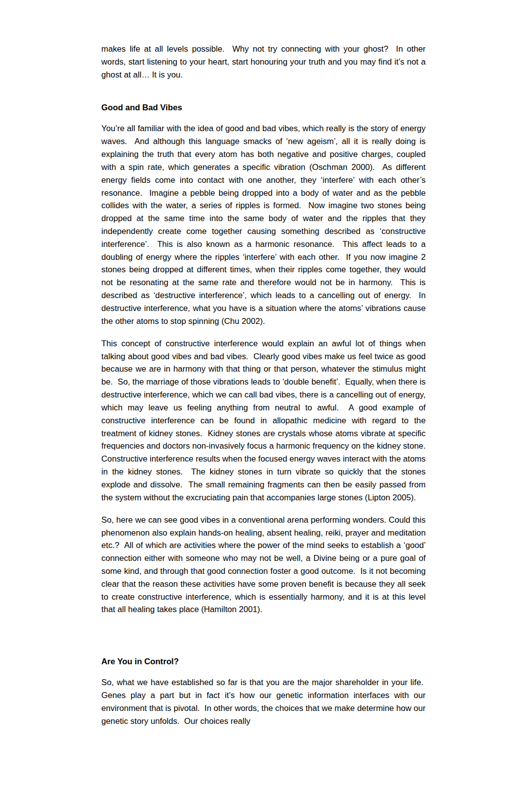makes life at all levels possible. Why not try connecting with your ghost? In other words, start listening to your heart, start honouring your truth and you may find it’s not a ghost at all… It is you.
Good and Bad Vibes
You’re all familiar with the idea of good and bad vibes, which really is the story of energy waves. And although this language smacks of ‘new ageism’, all it is really doing is explaining the truth that every atom has both negative and positive charges, coupled with a spin rate, which generates a specific vibration (Oschman 2000). As different energy fields come into contact with one another, they ‘interfere’ with each other’s resonance. Imagine a pebble being dropped into a body of water and as the pebble collides with the water, a series of ripples is formed. Now imagine two stones being dropped at the same time into the same body of water and the ripples that they independently create come together causing something described as ‘constructive interference’. This is also known as a harmonic resonance. This affect leads to a doubling of energy where the ripples ‘interfere’ with each other. If you now imagine 2 stones being dropped at different times, when their ripples come together, they would not be resonating at the same rate and therefore would not be in harmony. This is described as ‘destructive interference’, which leads to a cancelling out of energy. In destructive interference, what you have is a situation where the atoms’ vibrations cause the other atoms to stop spinning (Chu 2002).
This concept of constructive interference would explain an awful lot of things when talking about good vibes and bad vibes. Clearly good vibes make us feel twice as good because we are in harmony with that thing or that person, whatever the stimulus might be. So, the marriage of those vibrations leads to ‘double benefit’. Equally, when there is destructive interference, which we can call bad vibes, there is a cancelling out of energy, which may leave us feeling anything from neutral to awful. A good example of constructive interference can be found in allopathic medicine with regard to the treatment of kidney stones. Kidney stones are crystals whose atoms vibrate at specific frequencies and doctors non-invasively focus a harmonic frequency on the kidney stone. Constructive interference results when the focused energy waves interact with the atoms in the kidney stones. The kidney stones in turn vibrate so quickly that the stones explode and dissolve. The small remaining fragments can then be easily passed from the system without the excruciating pain that accompanies large stones (Lipton 2005).
So, here we can see good vibes in a conventional arena performing wonders. Could this phenomenon also explain hands-on healing, absent healing, reiki, prayer and meditation etc.? All of which are activities where the power of the mind seeks to establish a ‘good’ connection either with someone who may not be well, a Divine being or a pure goal of some kind, and through that good connection foster a good outcome. Is it not becoming clear that the reason these activities have some proven benefit is because they all seek to create constructive interference, which is essentially harmony, and it is at this level that all healing takes place (Hamilton 2001).
Are You in Control?
So, what we have established so far is that you are the major shareholder in your life. Genes play a part but in fact it’s how our genetic information interfaces with our environment that is pivotal. In other words, the choices that we make determine how our genetic story unfolds. Our choices really